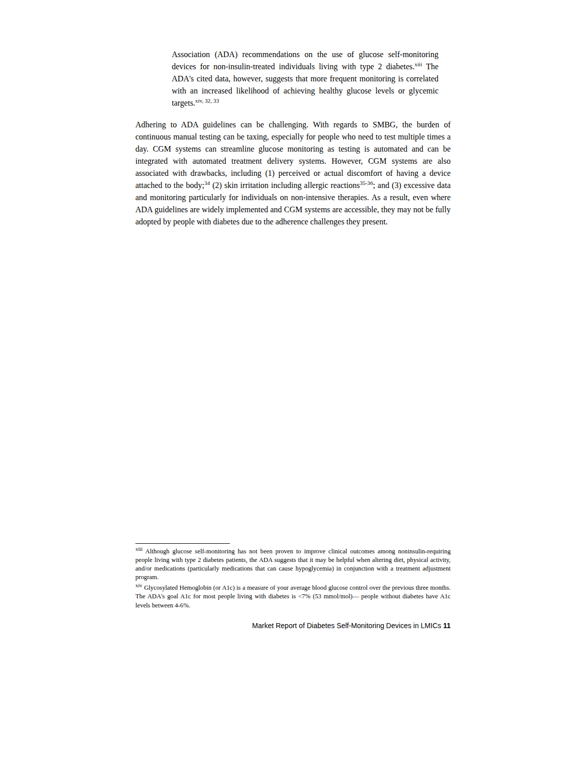Association (ADA) recommendations on the use of glucose self-monitoring devices for non-insulin-treated individuals living with type 2 diabetes.xiii The ADA's cited data, however, suggests that more frequent monitoring is correlated with an increased likelihood of achieving healthy glucose levels or glycemic targets.xiv, 32, 33
Adhering to ADA guidelines can be challenging. With regards to SMBG, the burden of continuous manual testing can be taxing, especially for people who need to test multiple times a day. CGM systems can streamline glucose monitoring as testing is automated and can be integrated with automated treatment delivery systems. However, CGM systems are also associated with drawbacks, including (1) perceived or actual discomfort of having a device attached to the body;34 (2) skin irritation including allergic reactions35-36; and (3) excessive data and monitoring particularly for individuals on non-intensive therapies. As a result, even where ADA guidelines are widely implemented and CGM systems are accessible, they may not be fully adopted by people with diabetes due to the adherence challenges they present.
xiii Although glucose self-monitoring has not been proven to improve clinical outcomes among noninsulin-requiring people living with type 2 diabetes patients, the ADA suggests that it may be helpful when altering diet, physical activity, and/or medications (particularly medications that can cause hypoglycemia) in conjunction with a treatment adjustment program.
xiv Glycosylated Hemoglobin (or A1c) is a measure of your average blood glucose control over the previous three months. The ADA's goal A1c for most people living with diabetes is <7% (53 mmol/mol)— people without diabetes have A1c levels between 4-6%.
Market Report of Diabetes Self-Monitoring Devices in LMICs 11